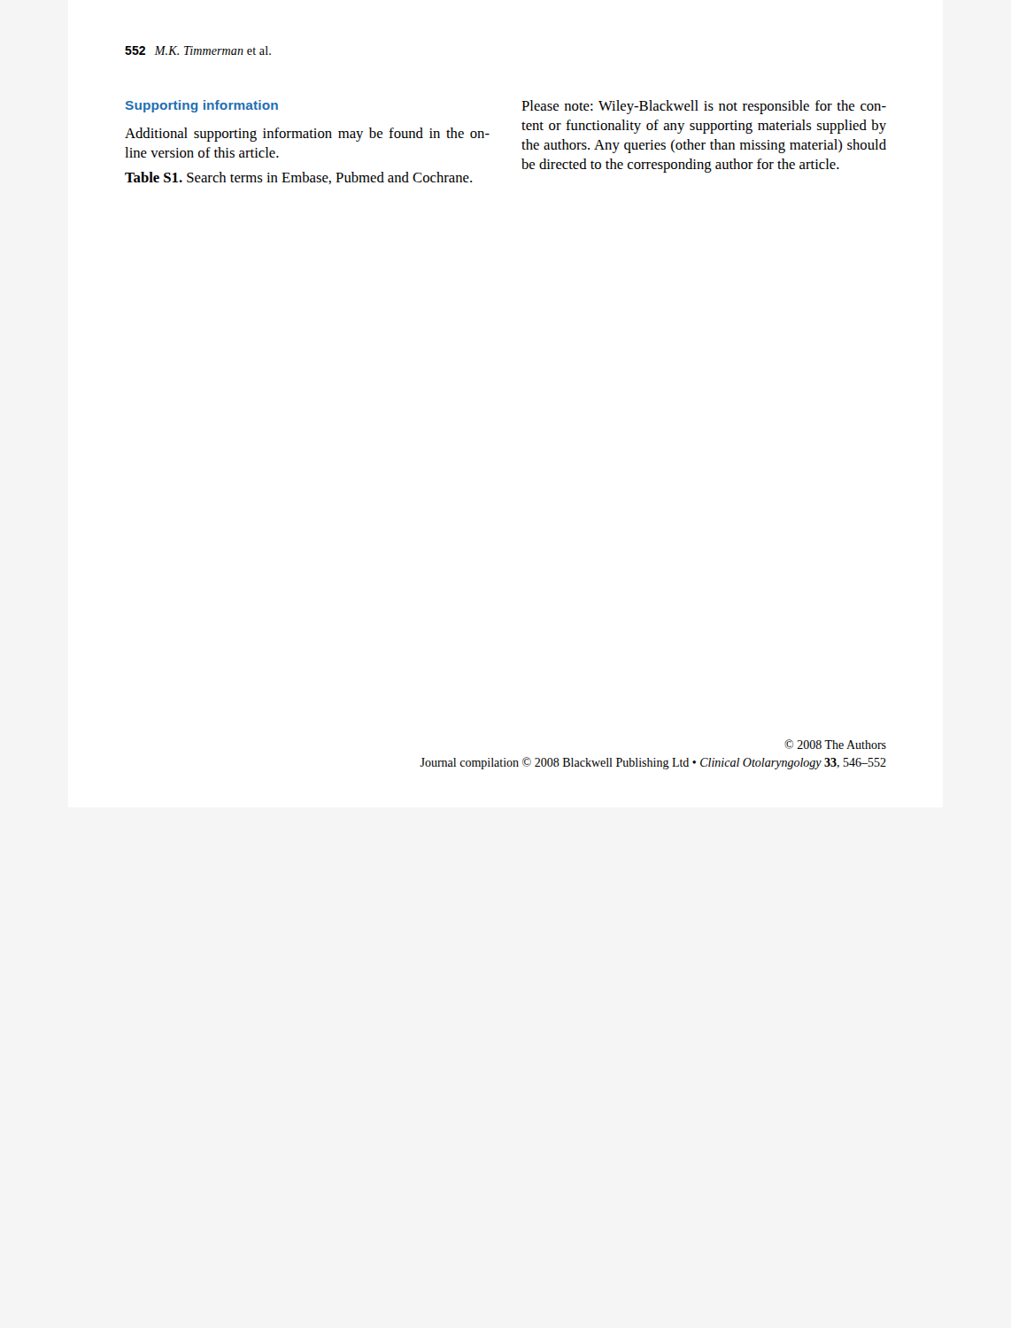552 M.K. Timmerman et al.
Supporting information
Additional supporting information may be found in the online version of this article.
Table S1. Search terms in Embase, Pubmed and Cochrane.
Please note: Wiley-Blackwell is not responsible for the content or functionality of any supporting materials supplied by the authors. Any queries (other than missing material) should be directed to the corresponding author for the article.
© 2008 The Authors
Journal compilation © 2008 Blackwell Publishing Ltd • Clinical Otolaryngology 33, 546–552